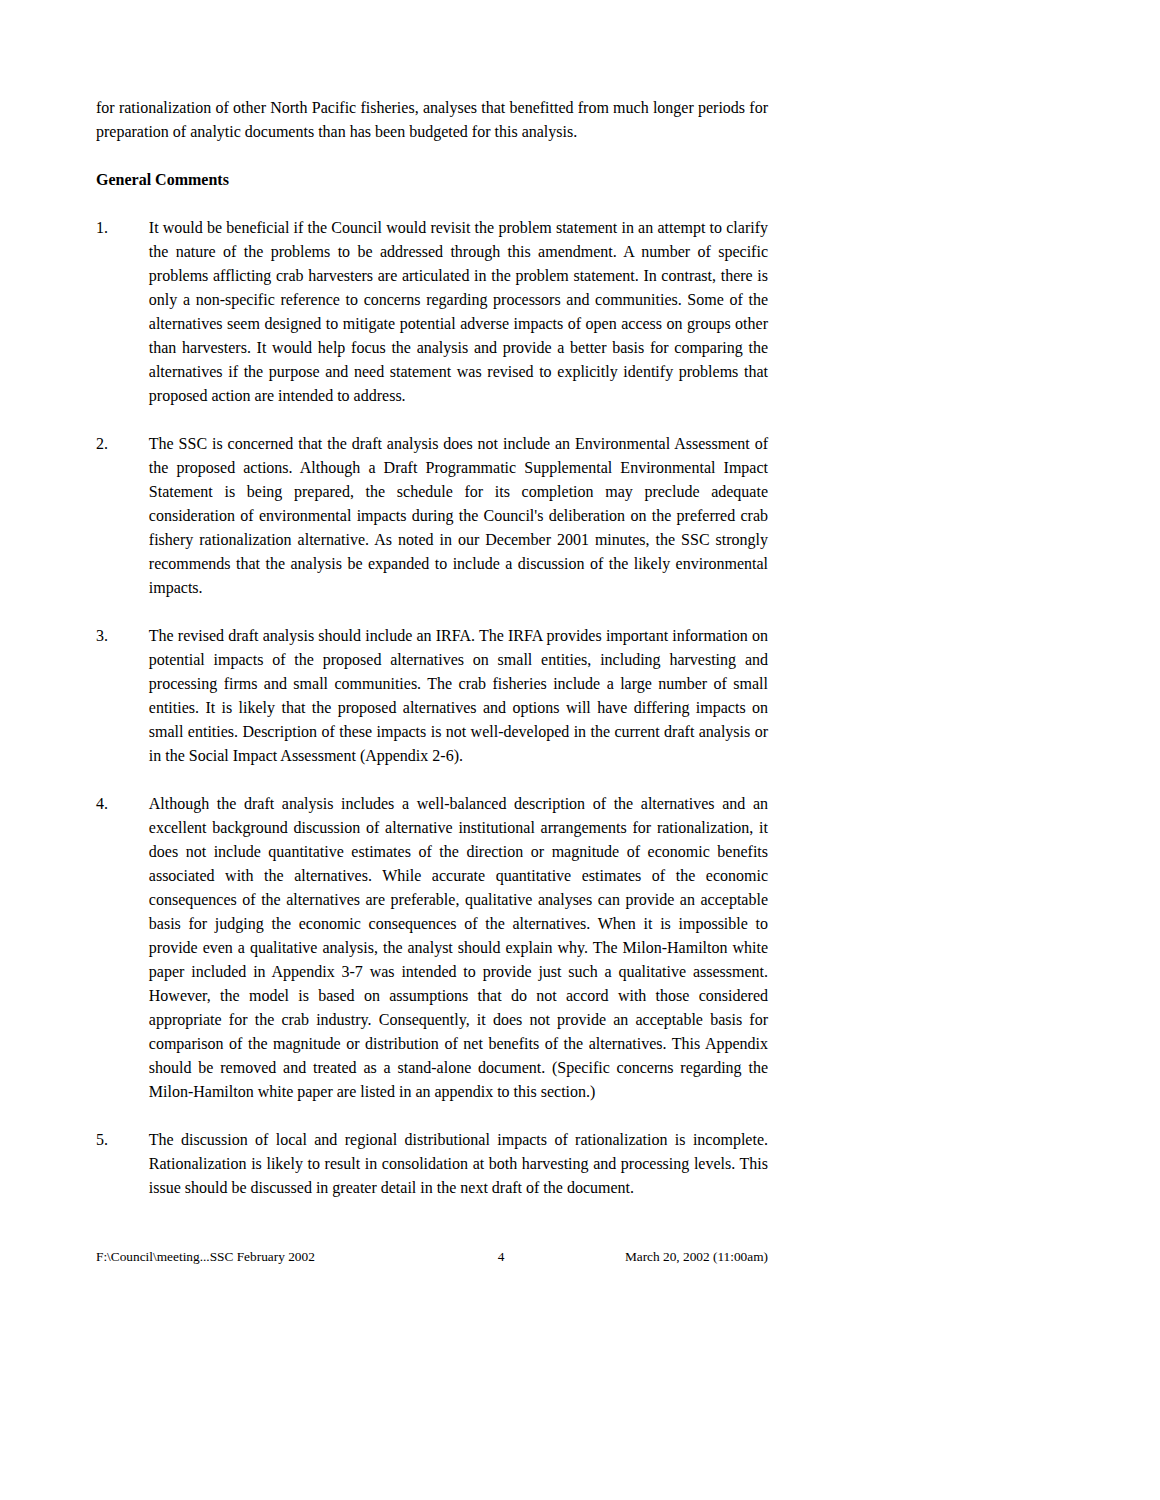for rationalization of other North Pacific fisheries, analyses that benefitted from much longer periods for preparation of analytic documents than has been budgeted for this analysis.
General Comments
| 1. | It would be beneficial if the Council would revisit the problem statement in an attempt to clarify the nature of the problems to be addressed through this amendment. A number of specific problems afflicting crab harvesters are articulated in the problem statement. In contrast, there is only a non-specific reference to concerns regarding processors and communities. Some of the alternatives seem designed to mitigate potential adverse impacts of open access on groups other than harvesters. It would help focus the analysis and provide a better basis for comparing the alternatives if the purpose and need statement was revised to explicitly identify problems that proposed action are intended to address. |
| 2. | The SSC is concerned that the draft analysis does not include an Environmental Assessment of the proposed actions. Although a Draft Programmatic Supplemental Environmental Impact Statement is being prepared, the schedule for its completion may preclude adequate consideration of environmental impacts during the Council's deliberation on the preferred crab fishery rationalization alternative. As noted in our December 2001 minutes, the SSC strongly recommends that the analysis be expanded to include a discussion of the likely environmental impacts. |
| 3. | The revised draft analysis should include an IRFA. The IRFA provides important information on potential impacts of the proposed alternatives on small entities, including harvesting and processing firms and small communities. The crab fisheries include a large number of small entities. It is likely that the proposed alternatives and options will have differing impacts on small entities. Description of these impacts is not well-developed in the current draft analysis or in the Social Impact Assessment (Appendix 2-6). |
| 4. | Although the draft analysis includes a well-balanced description of the alternatives and an excellent background discussion of alternative institutional arrangements for rationalization, it does not include quantitative estimates of the direction or magnitude of economic benefits associated with the alternatives. While accurate quantitative estimates of the economic consequences of the alternatives are preferable, qualitative analyses can provide an acceptable basis for judging the economic consequences of the alternatives. When it is impossible to provide even a qualitative analysis, the analyst should explain why. The Milon-Hamilton white paper included in Appendix 3-7 was intended to provide just such a qualitative assessment. However, the model is based on assumptions that do not accord with those considered appropriate for the crab industry. Consequently, it does not provide an acceptable basis for comparison of the magnitude or distribution of net benefits of the alternatives. This Appendix should be removed and treated as a stand-alone document. (Specific concerns regarding the Milon-Hamilton white paper are listed in an appendix to this section.) |
| 5. | The discussion of local and regional distributional impacts of rationalization is incomplete. Rationalization is likely to result in consolidation at both harvesting and processing levels. This issue should be discussed in greater detail in the next draft of the document. |
| F:\Council\meeting...SSC February 2002 | 4 | March 20, 2002 (11:00am) |